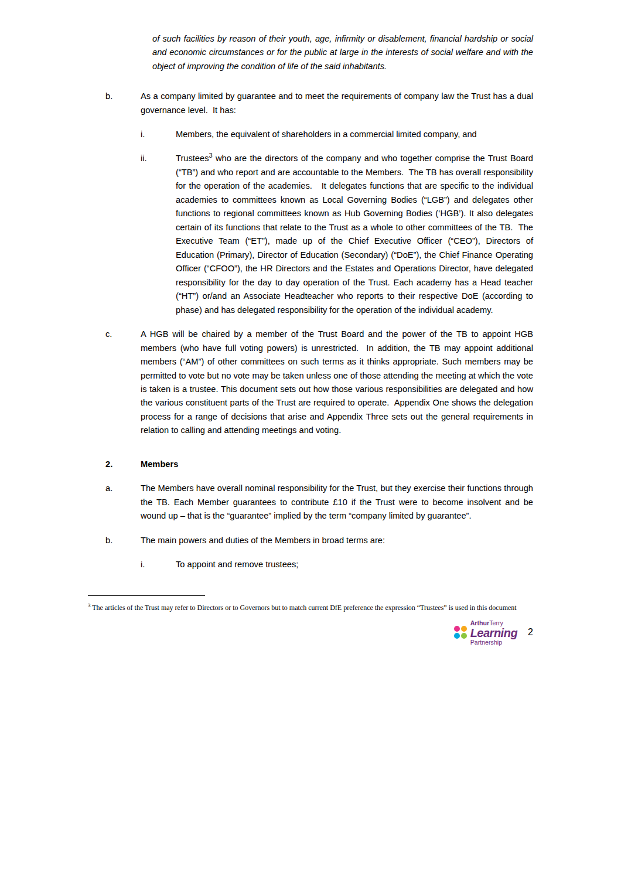of such facilities by reason of their youth, age, infirmity or disablement, financial hardship or social and economic circumstances or for the public at large in the interests of social welfare and with the object of improving the condition of life of the said inhabitants.
b.
As a company limited by guarantee and to meet the requirements of company law the Trust has a dual governance level. It has:
i.
Members, the equivalent of shareholders in a commercial limited company, and
ii.
Trustees3 who are the directors of the company and who together comprise the Trust Board (“TB”) and who report and are accountable to the Members. The TB has overall responsibility for the operation of the academies. It delegates functions that are specific to the individual academies to committees known as Local Governing Bodies (“LGB”) and delegates other functions to regional committees known as Hub Governing Bodies (‘HGB’). It also delegates certain of its functions that relate to the Trust as a whole to other committees of the TB. The Executive Team (“ET”), made up of the Chief Executive Officer (“CEO”), Directors of Education (Primary), Director of Education (Secondary) (“DoE”), the Chief Finance Operating Officer (“CFOO”), the HR Directors and the Estates and Operations Director, have delegated responsibility for the day to day operation of the Trust. Each academy has a Head teacher (“HT”) or/and an Associate Headteacher who reports to their respective DoE (according to phase) and has delegated responsibility for the operation of the individual academy.
c.
A HGB will be chaired by a member of the Trust Board and the power of the TB to appoint HGB members (who have full voting powers) is unrestricted. In addition, the TB may appoint additional members (“AM”) of other committees on such terms as it thinks appropriate. Such members may be permitted to vote but no vote may be taken unless one of those attending the meeting at which the vote is taken is a trustee. This document sets out how those various responsibilities are delegated and how the various constituent parts of the Trust are required to operate. Appendix One shows the delegation process for a range of decisions that arise and Appendix Three sets out the general requirements in relation to calling and attending meetings and voting.
2.
Members
a.
The Members have overall nominal responsibility for the Trust, but they exercise their functions through the TB. Each Member guarantees to contribute £10 if the Trust were to become insolvent and be wound up – that is the “guarantee” implied by the term “company limited by guarantee”.
b.
The main powers and duties of the Members in broad terms are:
i.
To appoint and remove trustees;
3 The articles of the Trust may refer to Directors or to Governors but to match current DfE preference the expression “Trustees” is used in this document
ArthurTerry Learning Partnership
2